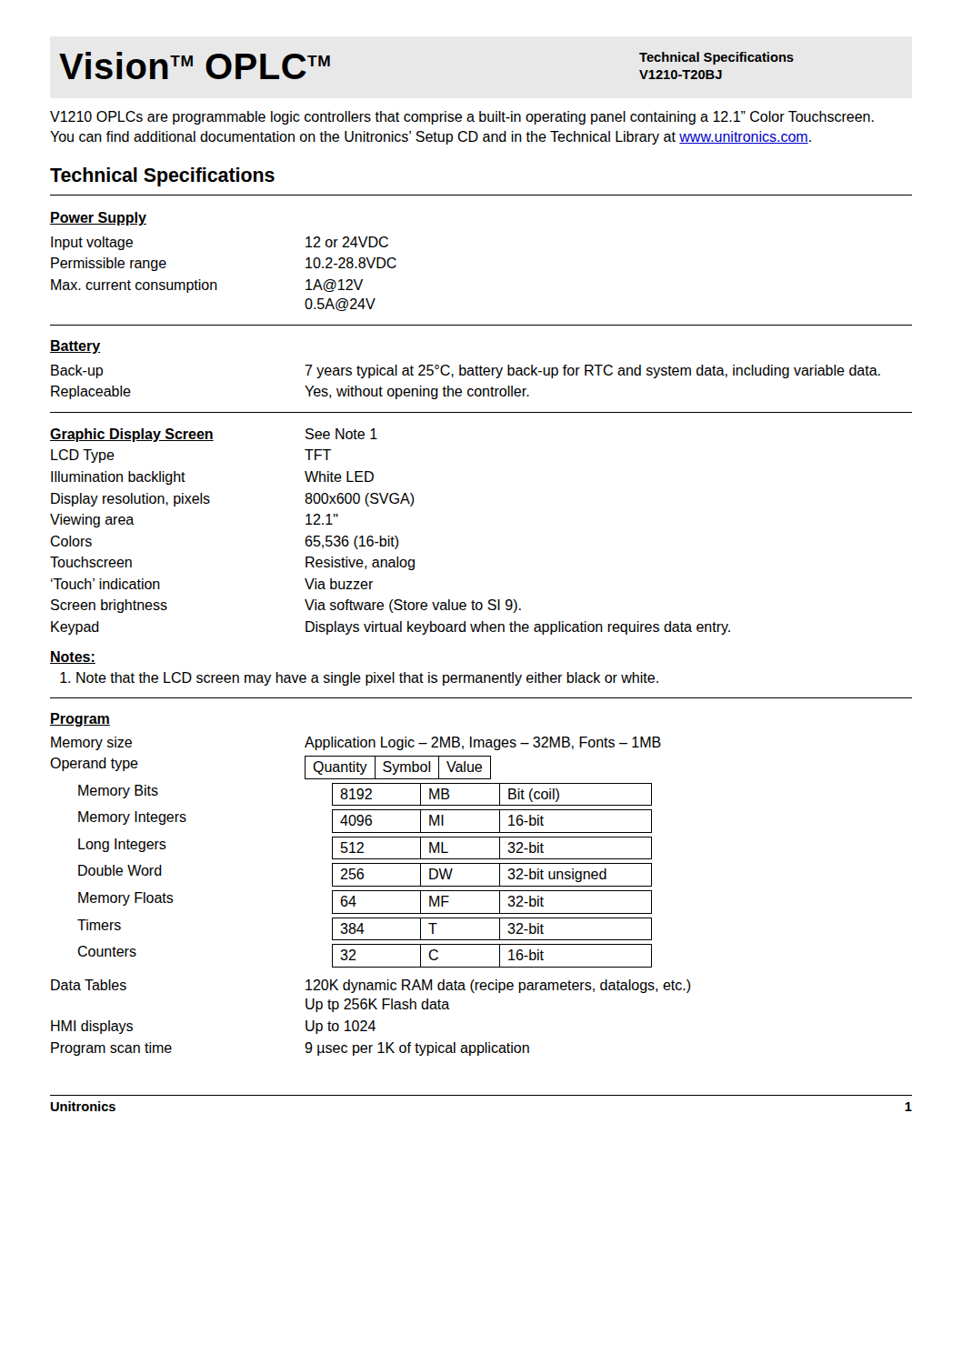VisionTM OPLCTM
Technical Specifications
V1210-T20BJ
V1210 OPLCs are programmable logic controllers that comprise a built-in operating panel containing a 12.1” Color Touchscreen.
You can find additional documentation on the Unitronics’ Setup CD and in the Technical Library at www.unitronics.com.
Technical Specifications
Power Supply
| Input voltage | 12 or 24VDC |
| Permissible range | 10.2-28.8VDC |
| Max. current consumption | 1A@12V 0.5A@24V |
Battery
| Back-up | 7 years typical at 25°C, battery back-up for RTC and system data, including variable data. |
| Replaceable | Yes, without opening the controller. |
| Graphic Display Screen | See Note 1 |
| LCD Type | TFT |
| Illumination backlight | White LED |
| Display resolution, pixels | 800x600 (SVGA) |
| Viewing area | 12.1" |
| Colors | 65,536 (16-bit) |
| Touchscreen | Resistive, analog |
| ‘Touch’ indication | Via buzzer |
| Screen brightness | Via software (Store value to SI 9). |
| Keypad | Displays virtual keyboard when the application requires data entry. |
Notes:
Note that the LCD screen may have a single pixel that is permanently either black or white.
Program
| Memory size | Application Logic – 2MB, Images – 32MB, Fonts – 1MB |
Operand type
| Quantity | Symbol | Value |
| --- | --- | --- |
Memory Bits
| 8192 | MB | Bit (coil) |
Memory Integers
| 4096 | MI | 16-bit |
Long Integers
| 512 | ML | 32-bit |
Double Word
| 256 | DW | 32-bit unsigned |
Memory Floats
| 64 | MF | 32-bit |
Timers
| 384 | T | 32-bit |
Counters
| 32 | C | 16-bit |
| Data Tables | 120K dynamic RAM data (recipe parameters, datalogs, etc.) Up tp 256K Flash data |
| HMI displays | Up to 1024 |
| Program scan time | 9 µsec per 1K of typical application |
Unitronics 1